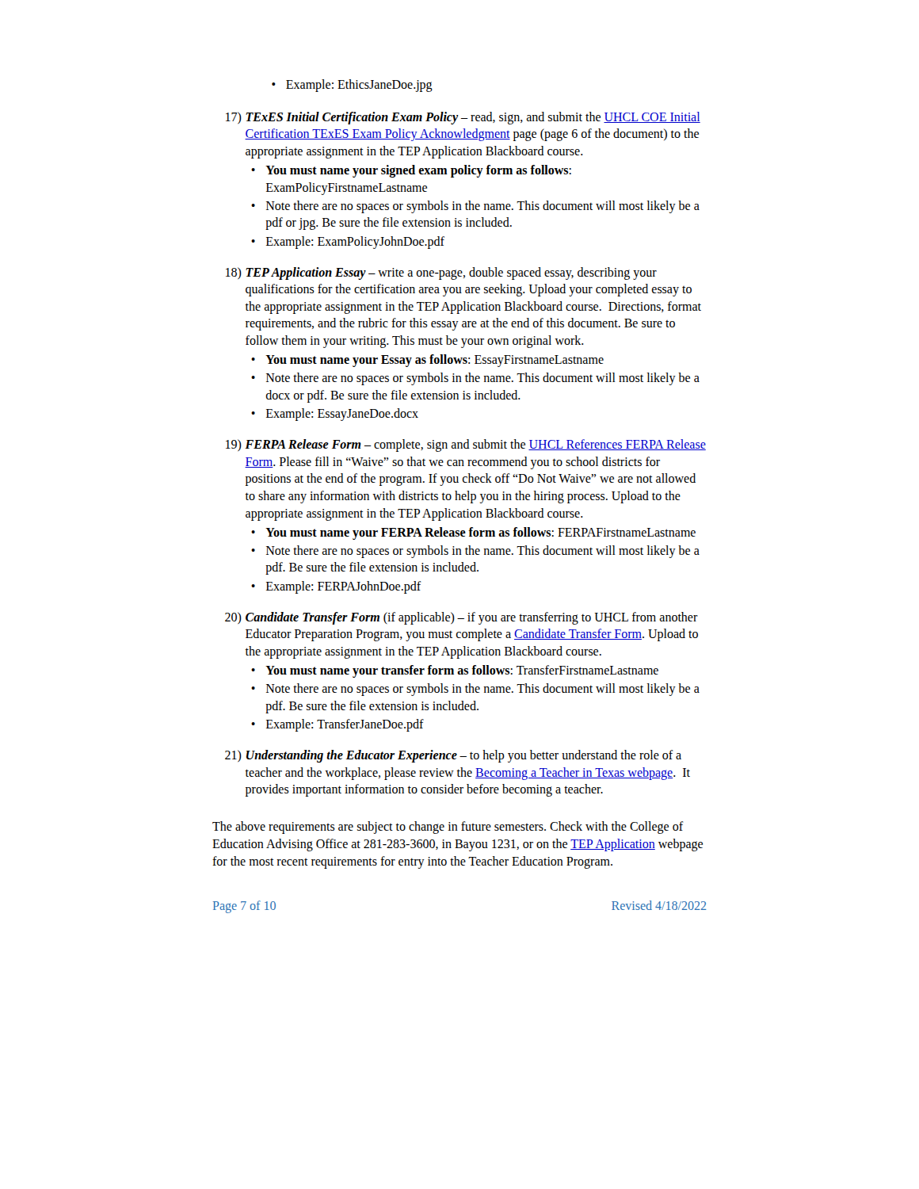Example: EthicsJaneDoe.jpg
17) TExES Initial Certification Exam Policy – read, sign, and submit the UHCL COE Initial Certification TExES Exam Policy Acknowledgment page (page 6 of the document) to the appropriate assignment in the TEP Application Blackboard course.
You must name your signed exam policy form as follows: ExamPolicyFirstnameLastname
Note there are no spaces or symbols in the name. This document will most likely be a pdf or jpg. Be sure the file extension is included.
Example: ExamPolicyJohnDoe.pdf
18) TEP Application Essay – write a one-page, double spaced essay, describing your qualifications for the certification area you are seeking. Upload your completed essay to the appropriate assignment in the TEP Application Blackboard course. Directions, format requirements, and the rubric for this essay are at the end of this document. Be sure to follow them in your writing. This must be your own original work.
You must name your Essay as follows: EssayFirstnameLastname
Note there are no spaces or symbols in the name. This document will most likely be a docx or pdf. Be sure the file extension is included.
Example: EssayJaneDoe.docx
19) FERPA Release Form – complete, sign and submit the UHCL References FERPA Release Form. Please fill in “Waive” so that we can recommend you to school districts for positions at the end of the program. If you check off “Do Not Waive” we are not allowed to share any information with districts to help you in the hiring process. Upload to the appropriate assignment in the TEP Application Blackboard course.
You must name your FERPA Release form as follows: FERPAFirstnameLastname
Note there are no spaces or symbols in the name. This document will most likely be a pdf. Be sure the file extension is included.
Example: FERPAJohnDoe.pdf
20) Candidate Transfer Form (if applicable) – if you are transferring to UHCL from another Educator Preparation Program, you must complete a Candidate Transfer Form. Upload to the appropriate assignment in the TEP Application Blackboard course.
You must name your transfer form as follows: TransferFirstnameLastname
Note there are no spaces or symbols in the name. This document will most likely be a pdf. Be sure the file extension is included.
Example: TransferJaneDoe.pdf
21) Understanding the Educator Experience – to help you better understand the role of a teacher and the workplace, please review the Becoming a Teacher in Texas webpage. It provides important information to consider before becoming a teacher.
The above requirements are subject to change in future semesters. Check with the College of Education Advising Office at 281-283-3600, in Bayou 1231, or on the TEP Application webpage for the most recent requirements for entry into the Teacher Education Program.
Page 7 of 10
Revised 4/18/2022